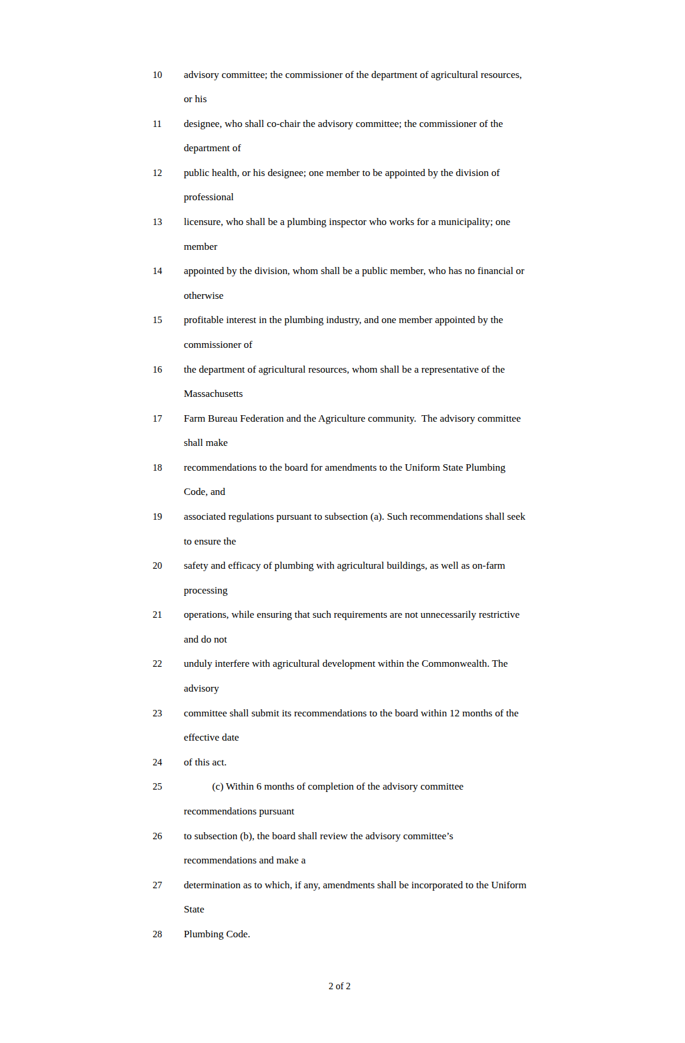10 advisory committee; the commissioner of the department of agricultural resources, or his
11 designee, who shall co-chair the advisory committee; the commissioner of the department of
12 public health, or his designee; one member to be appointed by the division of professional
13 licensure, who shall be a plumbing inspector who works for a municipality; one member
14 appointed by the division, whom shall be a public member, who has no financial or otherwise
15 profitable interest in the plumbing industry, and one member appointed by the commissioner of
16 the department of agricultural resources, whom shall be a representative of the Massachusetts
17 Farm Bureau Federation and the Agriculture community. The advisory committee shall make
18 recommendations to the board for amendments to the Uniform State Plumbing Code, and
19 associated regulations pursuant to subsection (a). Such recommendations shall seek to ensure the
20 safety and efficacy of plumbing with agricultural buildings, as well as on-farm processing
21 operations, while ensuring that such requirements are not unnecessarily restrictive and do not
22 unduly interfere with agricultural development within the Commonwealth. The advisory
23 committee shall submit its recommendations to the board within 12 months of the effective date
24 of this act.
25 (c) Within 6 months of completion of the advisory committee recommendations pursuant
26 to subsection (b), the board shall review the advisory committee’s recommendations and make a
27 determination as to which, if any, amendments shall be incorporated to the Uniform State
28 Plumbing Code.
2 of 2